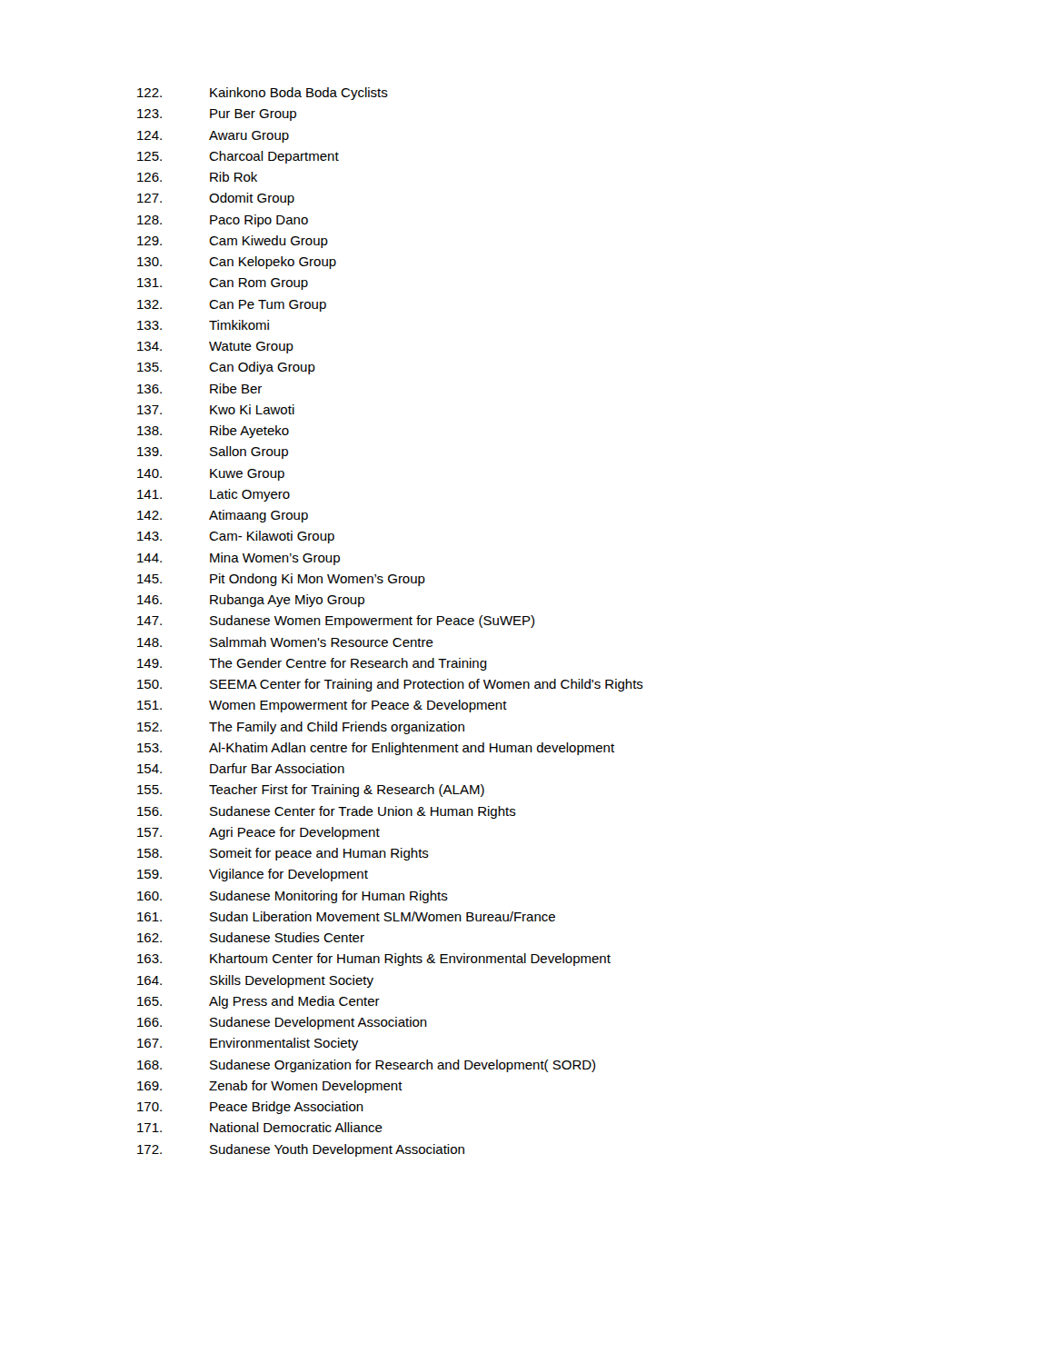| 122. | Kainkono Boda Boda Cyclists |
| 123. | Pur Ber Group |
| 124. | Awaru Group |
| 125. | Charcoal Department |
| 126. | Rib Rok |
| 127. | Odomit Group |
| 128. | Paco Ripo Dano |
| 129. | Cam Kiwedu Group |
| 130. | Can Kelopeko Group |
| 131. | Can Rom Group |
| 132. | Can Pe Tum Group |
| 133. | Timkikomi |
| 134. | Watute Group |
| 135. | Can Odiya Group |
| 136. | Ribe Ber |
| 137. | Kwo Ki Lawoti |
| 138. | Ribe Ayeteko |
| 139. | Sallon Group |
| 140. | Kuwe Group |
| 141. | Latic Omyero |
| 142. | Atimaang Group |
| 143. | Cam- Kilawoti Group |
| 144. | Mina Women’s Group |
| 145. | Pit Ondong Ki Mon Women’s Group |
| 146. | Rubanga Aye Miyo Group |
| 147. | Sudanese Women Empowerment for Peace (SuWEP) |
| 148. | Salmmah Women's Resource Centre |
| 149. | The Gender Centre for Research and Training |
| 150. | SEEMA Center for Training and Protection of Women and Child's Rights |
| 151. | Women Empowerment for Peace & Development |
| 152. | The Family and Child Friends organization |
| 153. | Al-Khatim Adlan centre for Enlightenment and Human development |
| 154. | Darfur Bar Association |
| 155. | Teacher First for Training & Research (ALAM) |
| 156. | Sudanese Center for Trade Union & Human Rights |
| 157. | Agri Peace for Development |
| 158. | Someit for peace and Human Rights |
| 159. | Vigilance for Development |
| 160. | Sudanese Monitoring for Human Rights |
| 161. | Sudan Liberation Movement SLM/Women Bureau/France |
| 162. | Sudanese Studies Center |
| 163. | Khartoum Center for Human Rights & Environmental Development |
| 164. | Skills Development Society |
| 165. | Alg Press and Media Center |
| 166. | Sudanese Development Association |
| 167. | Environmentalist Society |
| 168. | Sudanese Organization for Research and Development( SORD) |
| 169. | Zenab for Women Development |
| 170. | Peace Bridge Association |
| 171. | National Democratic Alliance |
| 172. | Sudanese Youth Development Association |